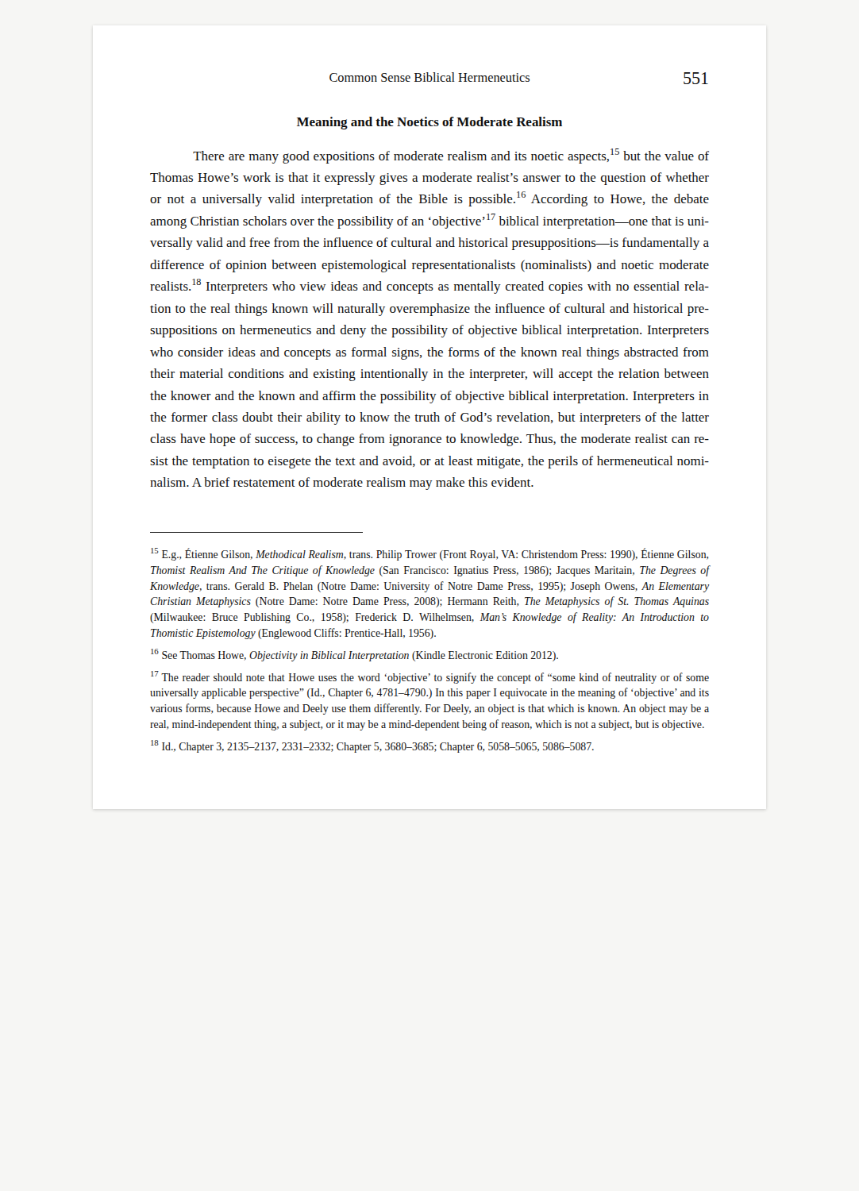Common Sense Biblical Hermeneutics 551
Meaning and the Noetics of Moderate Realism
There are many good expositions of moderate realism and its noetic aspects,15 but the value of Thomas Howe’s work is that it expressly gives a moderate realist’s answer to the question of whether or not a universally valid interpretation of the Bible is possible.16 According to Howe, the debate among Christian scholars over the possibility of an ‘objective’17 biblical interpretation—one that is universally valid and free from the influence of cultural and historical presuppositions—is fundamentally a difference of opinion between epistemological representationalists (nominalists) and noetic moderate realists.18 Interpreters who view ideas and concepts as mentally created copies with no essential relation to the real things known will naturally overemphasize the influence of cultural and historical presuppositions on hermeneutics and deny the possibility of objective biblical interpretation. Interpreters who consider ideas and concepts as formal signs, the forms of the known real things abstracted from their material conditions and existing intentionally in the interpreter, will accept the relation between the knower and the known and affirm the possibility of objective biblical interpretation. Interpreters in the former class doubt their ability to know the truth of God’s revelation, but interpreters of the latter class have hope of success, to change from ignorance to knowledge. Thus, the moderate realist can resist the temptation to eisegete the text and avoid, or at least mitigate, the perils of hermeneutical nominalism. A brief restatement of moderate realism may make this evident.
E.g., Étienne Gilson, Methodical Realism, trans. Philip Trower (Front Royal, VA: Christendom Press: 1990), Étienne Gilson, Thomist Realism And The Critique of Knowledge (San Francisco: Ignatius Press, 1986); Jacques Maritain, The Degrees of Knowledge, trans. Gerald B. Phelan (Notre Dame: University of Notre Dame Press, 1995); Joseph Owens, An Elementary Christian Metaphysics (Notre Dame: Notre Dame Press, 2008); Hermann Reith, The Metaphysics of St. Thomas Aquinas (Milwaukee: Bruce Publishing Co., 1958); Frederick D. Wilhelmsen, Man’s Knowledge of Reality: An Introduction to Thomistic Epistemology (Englewood Cliffs: Prentice-Hall, 1956).
See Thomas Howe, Objectivity in Biblical Interpretation (Kindle Electronic Edition 2012).
The reader should note that Howe uses the word ‘objective’ to signify the concept of “some kind of neutrality or of some universally applicable perspective” (Id., Chapter 6, 4781–4790.) In this paper I equivocate in the meaning of ‘objective’ and its various forms, because Howe and Deely use them differently. For Deely, an object is that which is known. An object may be a real, mind-independent thing, a subject, or it may be a mind-dependent being of reason, which is not a subject, but is objective.
Id., Chapter 3, 2135–2137, 2331–2332; Chapter 5, 3680–3685; Chapter 6, 5058–5065, 5086–5087.